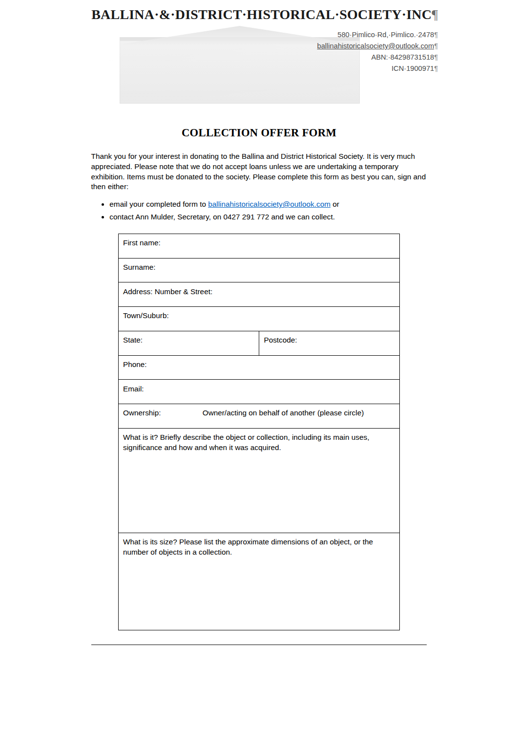BALLINA·&·DISTRICT·HISTORICAL·SOCIETY·INC¶
580·Pimlico·Rd,·Pimlico.·2478¶
ballinahistoricalsociety@outlook.com¶
ABN:·84298731518¶
ICN·1900971¶
COLLECTION OFFER FORM
Thank you for your interest in donating to the Ballina and District Historical Society. It is very much appreciated. Please note that we do not accept loans unless we are undertaking a temporary exhibition. Items must be donated to the society. Please complete this form as best you can, sign and then either:
email your completed form to ballinahistoricalsociety@outlook.com or
contact Ann Mulder, Secretary, on 0427 291 772 and we can collect.
| First name: |
| Surname: |
| Address: Number & Street: |
| Town/Suburb: |
| State: | Postcode: |
| Phone: |
| Email: |
| Ownership: Owner/acting on behalf of another (please circle) |
| What is it? Briefly describe the object or collection, including its main uses, significance and how and when it was acquired. |
| What is its size? Please list the approximate dimensions of an object, or the number of objects in a collection. |